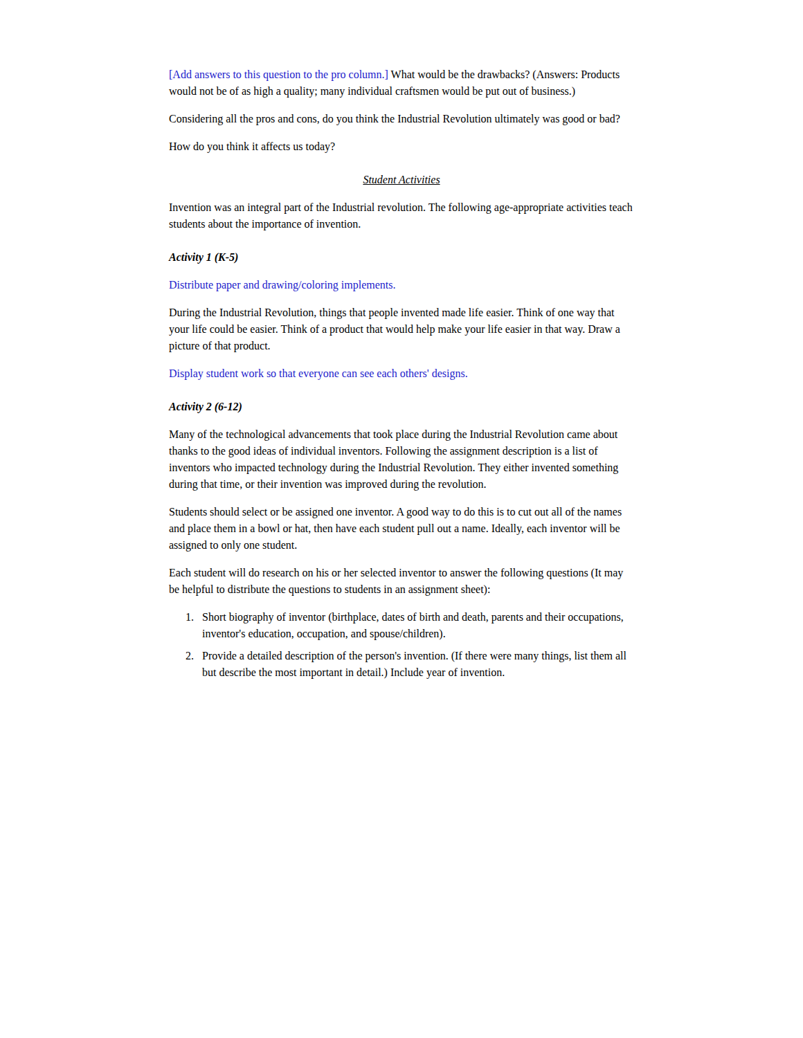[Add answers to this question to the pro column.] What would be the drawbacks? (Answers: Products would not be of as high a quality; many individual craftsmen would be put out of business.)
Considering all the pros and cons, do you think the Industrial Revolution ultimately was good or bad?
How do you think it affects us today?
Student Activities
Invention was an integral part of the Industrial revolution. The following age-appropriate activities teach students about the importance of invention.
Activity 1 (K-5)
Distribute paper and drawing/coloring implements.
During the Industrial Revolution, things that people invented made life easier. Think of one way that your life could be easier. Think of a product that would help make your life easier in that way. Draw a picture of that product.
Display student work so that everyone can see each others' designs.
Activity 2 (6-12)
Many of the technological advancements that took place during the Industrial Revolution came about thanks to the good ideas of individual inventors. Following the assignment description is a list of inventors who impacted technology during the Industrial Revolution. They either invented something during that time, or their invention was improved during the revolution.
Students should select or be assigned one inventor. A good way to do this is to cut out all of the names and place them in a bowl or hat, then have each student pull out a name. Ideally, each inventor will be assigned to only one student.
Each student will do research on his or her selected inventor to answer the following questions (It may be helpful to distribute the questions to students in an assignment sheet):
Short biography of inventor (birthplace, dates of birth and death, parents and their occupations, inventor's education, occupation, and spouse/children).
Provide a detailed description of the person's invention. (If there were many things, list them all but describe the most important in detail.) Include year of invention.